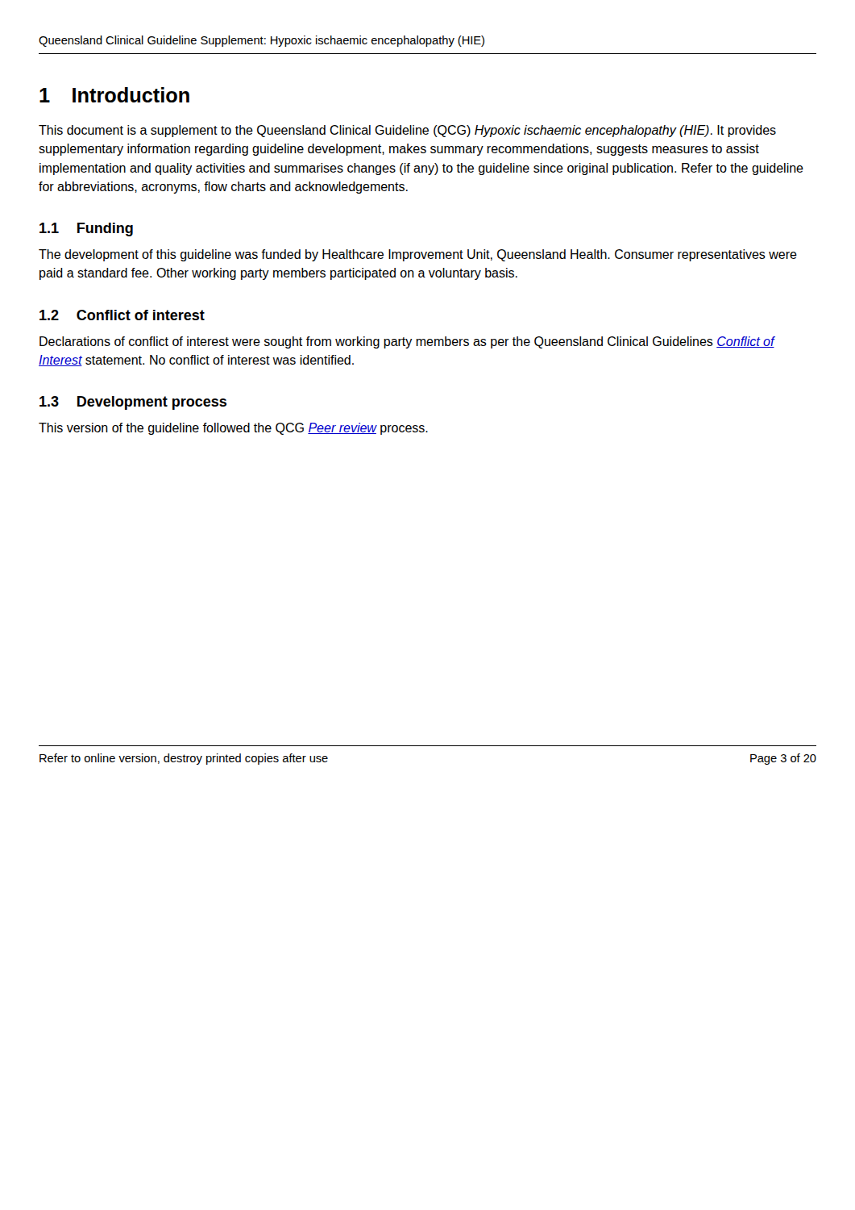Queensland Clinical Guideline Supplement: Hypoxic ischaemic encephalopathy (HIE)
1 Introduction
This document is a supplement to the Queensland Clinical Guideline (QCG) Hypoxic ischaemic encephalopathy (HIE). It provides supplementary information regarding guideline development, makes summary recommendations, suggests measures to assist implementation and quality activities and summarises changes (if any) to the guideline since original publication. Refer to the guideline for abbreviations, acronyms, flow charts and acknowledgements.
1.1 Funding
The development of this guideline was funded by Healthcare Improvement Unit, Queensland Health. Consumer representatives were paid a standard fee. Other working party members participated on a voluntary basis.
1.2 Conflict of interest
Declarations of conflict of interest were sought from working party members as per the Queensland Clinical Guidelines Conflict of Interest statement. No conflict of interest was identified.
1.3 Development process
This version of the guideline followed the QCG Peer review process.
Refer to online version, destroy printed copies after use Page 3 of 20